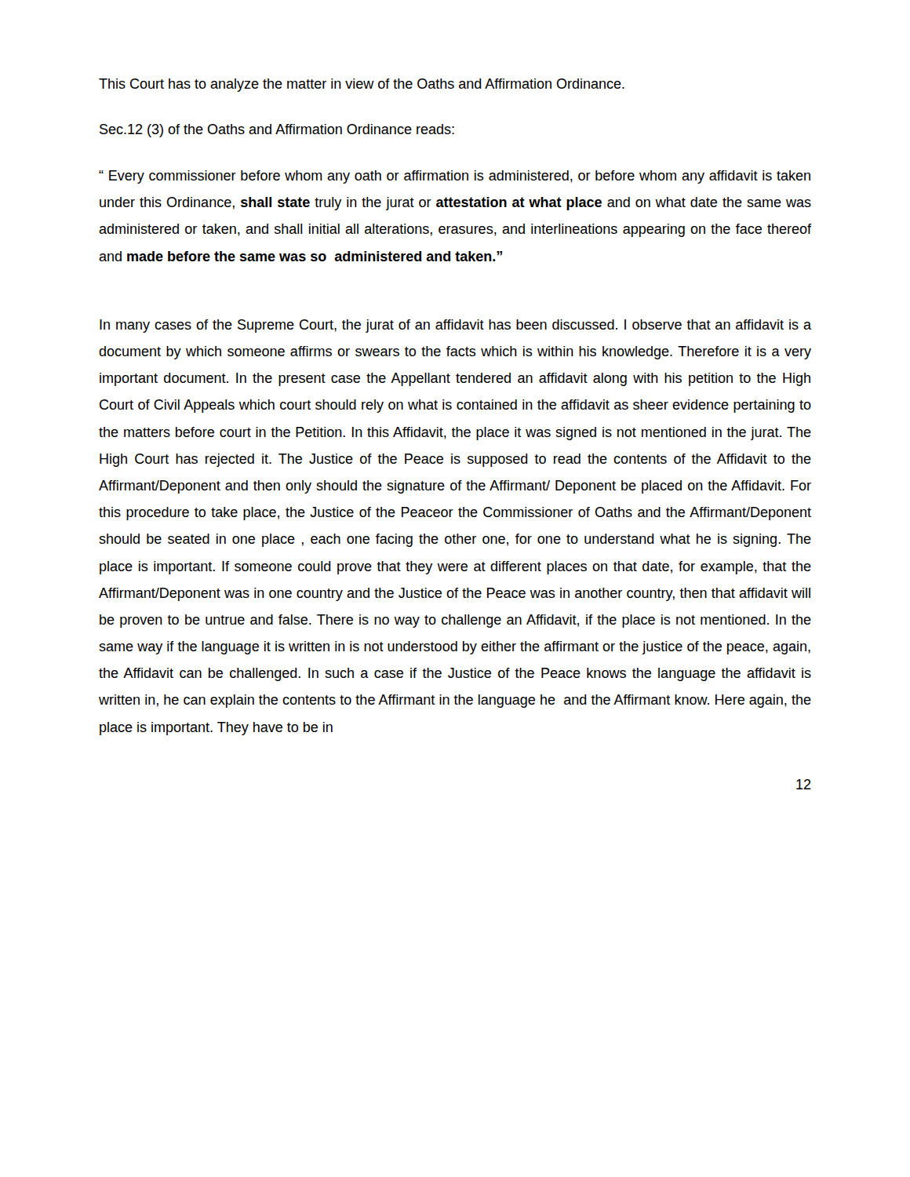This Court has to analyze the matter in view of the Oaths and Affirmation Ordinance.
Sec.12 (3) of the Oaths and Affirmation Ordinance reads:
“ Every commissioner before whom any oath or affirmation is administered, or before whom any affidavit is taken under this Ordinance, shall state truly in the jurat or attestation at what place and on what date the same was administered or taken, and shall initial all alterations, erasures, and interlineations appearing on the face thereof and made before the same was so administered and taken.”
In many cases of the Supreme Court, the jurat of an affidavit has been discussed. I observe that an affidavit is a document by which someone affirms or swears to the facts which is within his knowledge. Therefore it is a very important document. In the present case the Appellant tendered an affidavit along with his petition to the High Court of Civil Appeals which court should rely on what is contained in the affidavit as sheer evidence pertaining to the matters before court in the Petition. In this Affidavit, the place it was signed is not mentioned in the jurat. The High Court has rejected it. The Justice of the Peace is supposed to read the contents of the Affidavit to the Affirmant/Deponent and then only should the signature of the Affirmant/ Deponent be placed on the Affidavit. For this procedure to take place, the Justice of the Peaceor the Commissioner of Oaths and the Affirmant/Deponent should be seated in one place , each one facing the other one, for one to understand what he is signing. The place is important. If someone could prove that they were at different places on that date, for example, that the Affirmant/Deponent was in one country and the Justice of the Peace was in another country, then that affidavit will be proven to be untrue and false. There is no way to challenge an Affidavit, if the place is not mentioned. In the same way if the language it is written in is not understood by either the affirmant or the justice of the peace, again, the Affidavit can be challenged. In such a case if the Justice of the Peace knows the language the affidavit is written in, he can explain the contents to the Affirmant in the language he and the Affirmant know. Here again, the place is important. They have to be in
12